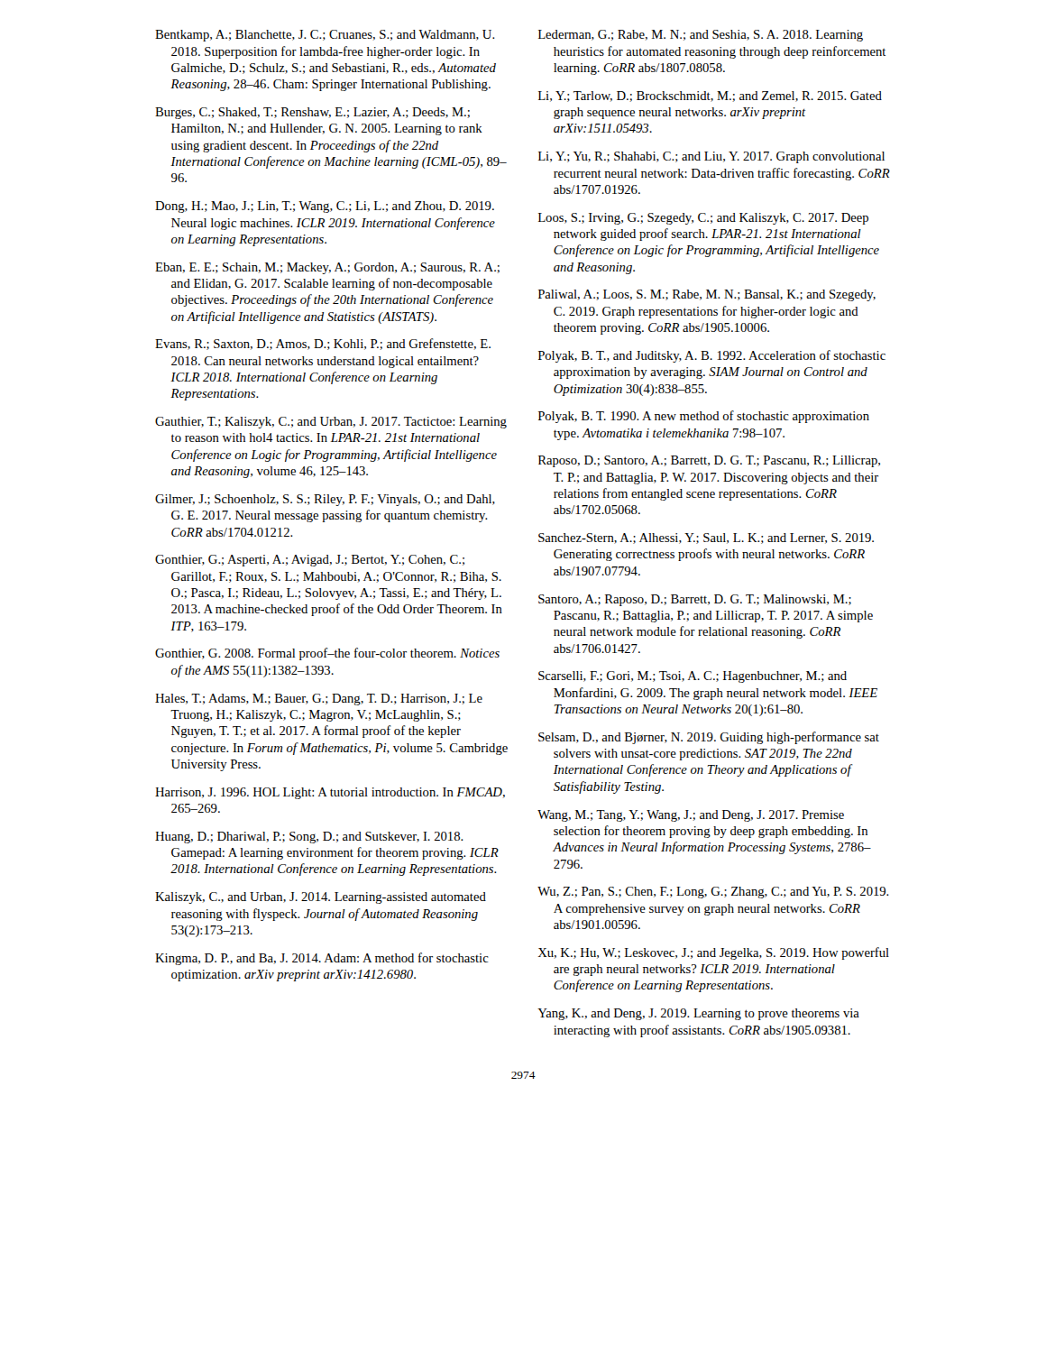Bentkamp, A.; Blanchette, J. C.; Cruanes, S.; and Waldmann, U. 2018. Superposition for lambda-free higher-order logic. In Galmiche, D.; Schulz, S.; and Sebastiani, R., eds., Automated Reasoning, 28–46. Cham: Springer International Publishing.
Burges, C.; Shaked, T.; Renshaw, E.; Lazier, A.; Deeds, M.; Hamilton, N.; and Hullender, G. N. 2005. Learning to rank using gradient descent. In Proceedings of the 22nd International Conference on Machine learning (ICML-05), 89–96.
Dong, H.; Mao, J.; Lin, T.; Wang, C.; Li, L.; and Zhou, D. 2019. Neural logic machines. ICLR 2019. International Conference on Learning Representations.
Eban, E. E.; Schain, M.; Mackey, A.; Gordon, A.; Saurous, R. A.; and Elidan, G. 2017. Scalable learning of non-decomposable objectives. Proceedings of the 20th International Conference on Artificial Intelligence and Statistics (AISTATS).
Evans, R.; Saxton, D.; Amos, D.; Kohli, P.; and Grefenstette, E. 2018. Can neural networks understand logical entailment? ICLR 2018. International Conference on Learning Representations.
Gauthier, T.; Kaliszyk, C.; and Urban, J. 2017. Tactictoe: Learning to reason with hol4 tactics. In LPAR-21. 21st International Conference on Logic for Programming, Artificial Intelligence and Reasoning, volume 46, 125–143.
Gilmer, J.; Schoenholz, S. S.; Riley, P. F.; Vinyals, O.; and Dahl, G. E. 2017. Neural message passing for quantum chemistry. CoRR abs/1704.01212.
Gonthier, G.; Asperti, A.; Avigad, J.; Bertot, Y.; Cohen, C.; Garillot, F.; Roux, S. L.; Mahboubi, A.; O'Connor, R.; Biha, S. O.; Pasca, I.; Rideau, L.; Solovyev, A.; Tassi, E.; and Théry, L. 2013. A machine-checked proof of the Odd Order Theorem. In ITP, 163–179.
Gonthier, G. 2008. Formal proof–the four-color theorem. Notices of the AMS 55(11):1382–1393.
Hales, T.; Adams, M.; Bauer, G.; Dang, T. D.; Harrison, J.; Le Truong, H.; Kaliszyk, C.; Magron, V.; McLaughlin, S.; Nguyen, T. T.; et al. 2017. A formal proof of the kepler conjecture. In Forum of Mathematics, Pi, volume 5. Cambridge University Press.
Harrison, J. 1996. HOL Light: A tutorial introduction. In FMCAD, 265–269.
Huang, D.; Dhariwal, P.; Song, D.; and Sutskever, I. 2018. Gamepad: A learning environment for theorem proving. ICLR 2018. International Conference on Learning Representations.
Kaliszyk, C., and Urban, J. 2014. Learning-assisted automated reasoning with flyspeck. Journal of Automated Reasoning 53(2):173–213.
Kingma, D. P., and Ba, J. 2014. Adam: A method for stochastic optimization. arXiv preprint arXiv:1412.6980.
Lederman, G.; Rabe, M. N.; and Seshia, S. A. 2018. Learning heuristics for automated reasoning through deep reinforcement learning. CoRR abs/1807.08058.
Li, Y.; Tarlow, D.; Brockschmidt, M.; and Zemel, R. 2015. Gated graph sequence neural networks. arXiv preprint arXiv:1511.05493.
Li, Y.; Yu, R.; Shahabi, C.; and Liu, Y. 2017. Graph convolutional recurrent neural network: Data-driven traffic forecasting. CoRR abs/1707.01926.
Loos, S.; Irving, G.; Szegedy, C.; and Kaliszyk, C. 2017. Deep network guided proof search. LPAR-21. 21st International Conference on Logic for Programming, Artificial Intelligence and Reasoning.
Paliwal, A.; Loos, S. M.; Rabe, M. N.; Bansal, K.; and Szegedy, C. 2019. Graph representations for higher-order logic and theorem proving. CoRR abs/1905.10006.
Polyak, B. T., and Juditsky, A. B. 1992. Acceleration of stochastic approximation by averaging. SIAM Journal on Control and Optimization 30(4):838–855.
Polyak, B. T. 1990. A new method of stochastic approximation type. Avtomatika i telemekhanika 7:98–107.
Raposo, D.; Santoro, A.; Barrett, D. G. T.; Pascanu, R.; Lillicrap, T. P.; and Battaglia, P. W. 2017. Discovering objects and their relations from entangled scene representations. CoRR abs/1702.05068.
Sanchez-Stern, A.; Alhessi, Y.; Saul, L. K.; and Lerner, S. 2019. Generating correctness proofs with neural networks. CoRR abs/1907.07794.
Santoro, A.; Raposo, D.; Barrett, D. G. T.; Malinowski, M.; Pascanu, R.; Battaglia, P.; and Lillicrap, T. P. 2017. A simple neural network module for relational reasoning. CoRR abs/1706.01427.
Scarselli, F.; Gori, M.; Tsoi, A. C.; Hagenbuchner, M.; and Monfardini, G. 2009. The graph neural network model. IEEE Transactions on Neural Networks 20(1):61–80.
Selsam, D., and Bjørner, N. 2019. Guiding high-performance sat solvers with unsat-core predictions. SAT 2019, The 22nd International Conference on Theory and Applications of Satisfiability Testing.
Wang, M.; Tang, Y.; Wang, J.; and Deng, J. 2017. Premise selection for theorem proving by deep graph embedding. In Advances in Neural Information Processing Systems, 2786–2796.
Wu, Z.; Pan, S.; Chen, F.; Long, G.; Zhang, C.; and Yu, P. S. 2019. A comprehensive survey on graph neural networks. CoRR abs/1901.00596.
Xu, K.; Hu, W.; Leskovec, J.; and Jegelka, S. 2019. How powerful are graph neural networks? ICLR 2019. International Conference on Learning Representations.
Yang, K., and Deng, J. 2019. Learning to prove theorems via interacting with proof assistants. CoRR abs/1905.09381.
2974